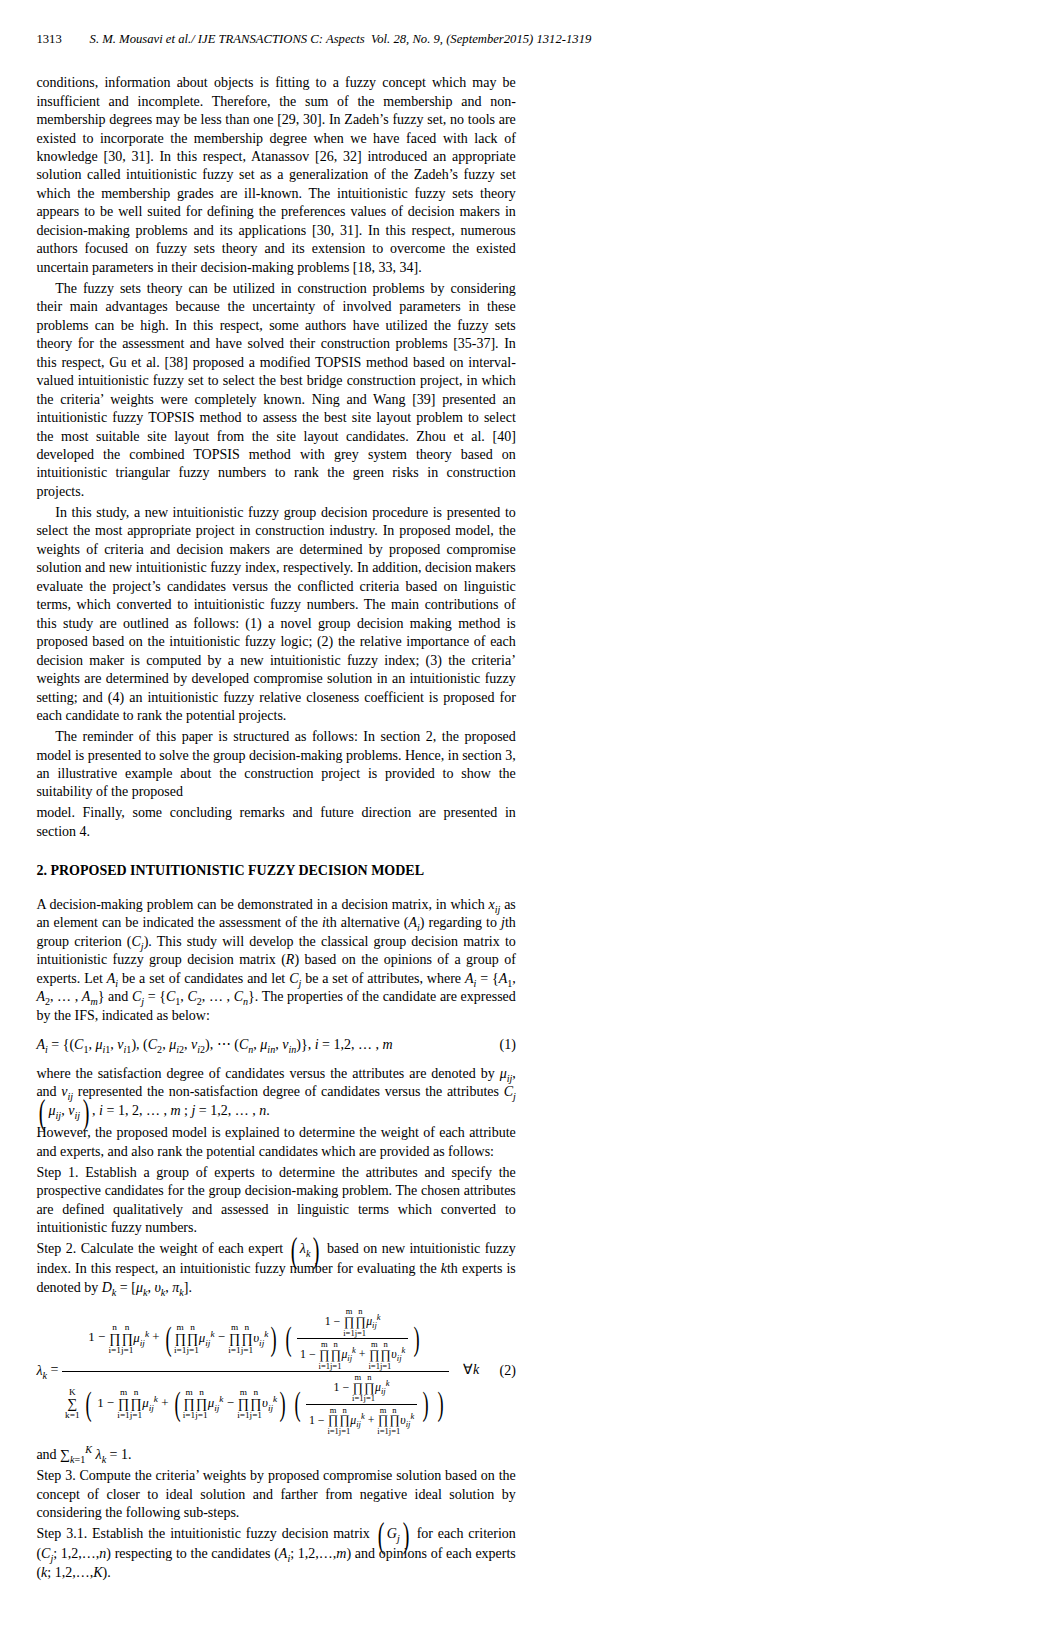1313 S. M. Mousavi et al./ IJE TRANSACTIONS C: Aspects Vol. 28, No. 9, (September2015) 1312-1319
conditions, information about objects is fitting to a fuzzy concept which may be insufficient and incomplete. Therefore, the sum of the membership and non-membership degrees may be less than one [29, 30]. In Zadeh’s fuzzy set, no tools are existed to incorporate the membership degree when we have faced with lack of knowledge [30, 31]. In this respect, Atanassov [26, 32] introduced an appropriate solution called intuitionistic fuzzy set as a generalization of the Zadeh’s fuzzy set which the membership grades are ill-known. The intuitionistic fuzzy sets theory appears to be well suited for defining the preferences values of decision makers in decision-making problems and its applications [30, 31]. In this respect, numerous authors focused on fuzzy sets theory and its extension to overcome the existed uncertain parameters in their decision-making problems [18, 33, 34].
The fuzzy sets theory can be utilized in construction problems by considering their main advantages because the uncertainty of involved parameters in these problems can be high. In this respect, some authors have utilized the fuzzy sets theory for the assessment and have solved their construction problems [35-37]. In this respect, Gu et al. [38] proposed a modified TOPSIS method based on interval-valued intuitionistic fuzzy set to select the best bridge construction project, in which the criteria’ weights were completely known. Ning and Wang [39] presented an intuitionistic fuzzy TOPSIS method to assess the best site layout problem to select the most suitable site layout from the site layout candidates. Zhou et al. [40] developed the combined TOPSIS method with grey system theory based on intuitionistic triangular fuzzy numbers to rank the green risks in construction projects.
In this study, a new intuitionistic fuzzy group decision procedure is presented to select the most appropriate project in construction industry. In proposed model, the weights of criteria and decision makers are determined by proposed compromise solution and new intuitionistic fuzzy index, respectively. In addition, decision makers evaluate the project’s candidates versus the conflicted criteria based on linguistic terms, which converted to intuitionistic fuzzy numbers. The main contributions of this study are outlined as follows: (1) a novel group decision making method is proposed based on the intuitionistic fuzzy logic; (2) the relative importance of each decision maker is computed by a new intuitionistic fuzzy index; (3) the criteria’ weights are determined by developed compromise solution in an intuitionistic fuzzy setting; and (4) an intuitionistic fuzzy relative closeness coefficient is proposed for each candidate to rank the potential projects.
The reminder of this paper is structured as follows: In section 2, the proposed model is presented to solve the group decision-making problems. Hence, in section 3, an illustrative example about the construction project is provided to show the suitability of the proposed
model. Finally, some concluding remarks and future direction are presented in section 4.
2. Proposed Intuitionistic Fuzzy Decision Model
A decision-making problem can be demonstrated in a decision matrix, in which xij as an element can be indicated the assessment of the ith alternative (Ai) regarding to jth group criterion (Cj). This study will develop the classical group decision matrix to intuitionistic fuzzy group decision matrix (R) based on the opinions of a group of experts. Let Ai be a set of candidates and let Cj be a set of attributes, where Ai = {A1, A2, … , Am} and Cj = {C1, C2, … , Cn}. The properties of the candidate are expressed by the IFS, indicated as below:
Ai = {(C1, μi1, vi1), (C2, μi2, vi2), ⋯ (Cn, μin, vin)}, i = 1,2, … , m
(1)
where the satisfaction degree of candidates versus the attributes are denoted by μij, and vij represented the non-satisfaction degree of candidates versus the attributes Cj (μij, vij), i = 1, 2, … , m ; j = 1,2, … , n.
However, the proposed model is explained to determine the weight of each attribute and experts, and also rank the potential candidates which are provided as follows:
Step 1. Establish a group of experts to determine the attributes and specify the prospective candidates for the group decision-making problem. The chosen attributes are defined qualitatively and assessed in linguistic terms which converted to intuitionistic fuzzy numbers.
Step 2. Calculate the weight of each expert (λk) based on new intuitionistic fuzzy index. In this respect, an intuitionistic fuzzy number for evaluating the kth experts is denoted by Dk = [μk, υk, πk].
λk = 1 − n∏i=1 n∏j=1 μijk + (m∏i=1 n∏j=1 μijk − m∏i=1 n∏j=1 υijk) ( 1 − m∏i=1 n∏j=1 μijk 1 − m∏i=1 n∏j=1 μijk + m∏i=1 n∏j=1 υijk ) K∑k=1 ( 1 − m∏i=1 n∏j=1 μijk + (m∏i=1 n∏j=1 μijk − m∏i=1 n∏j=1 υijk) ( 1 − m∏i=1 n∏j=1 μijk 1 − m∏i=1 n∏j=1 μijk + m∏i=1 n∏j=1 υijk ) ) ∀k
(2)
and ∑k=1K λk = 1.
Step 3. Compute the criteria’ weights by proposed compromise solution based on the concept of closer to ideal solution and farther from negative ideal solution by considering the following sub-steps.
Step 3.1. Establish the intuitionistic fuzzy decision matrix (Gj) for each criterion (Cj; 1,2,…,n) respecting to the candidates (Ai; 1,2,…,m) and opinions of each experts (k; 1,2,…,K).